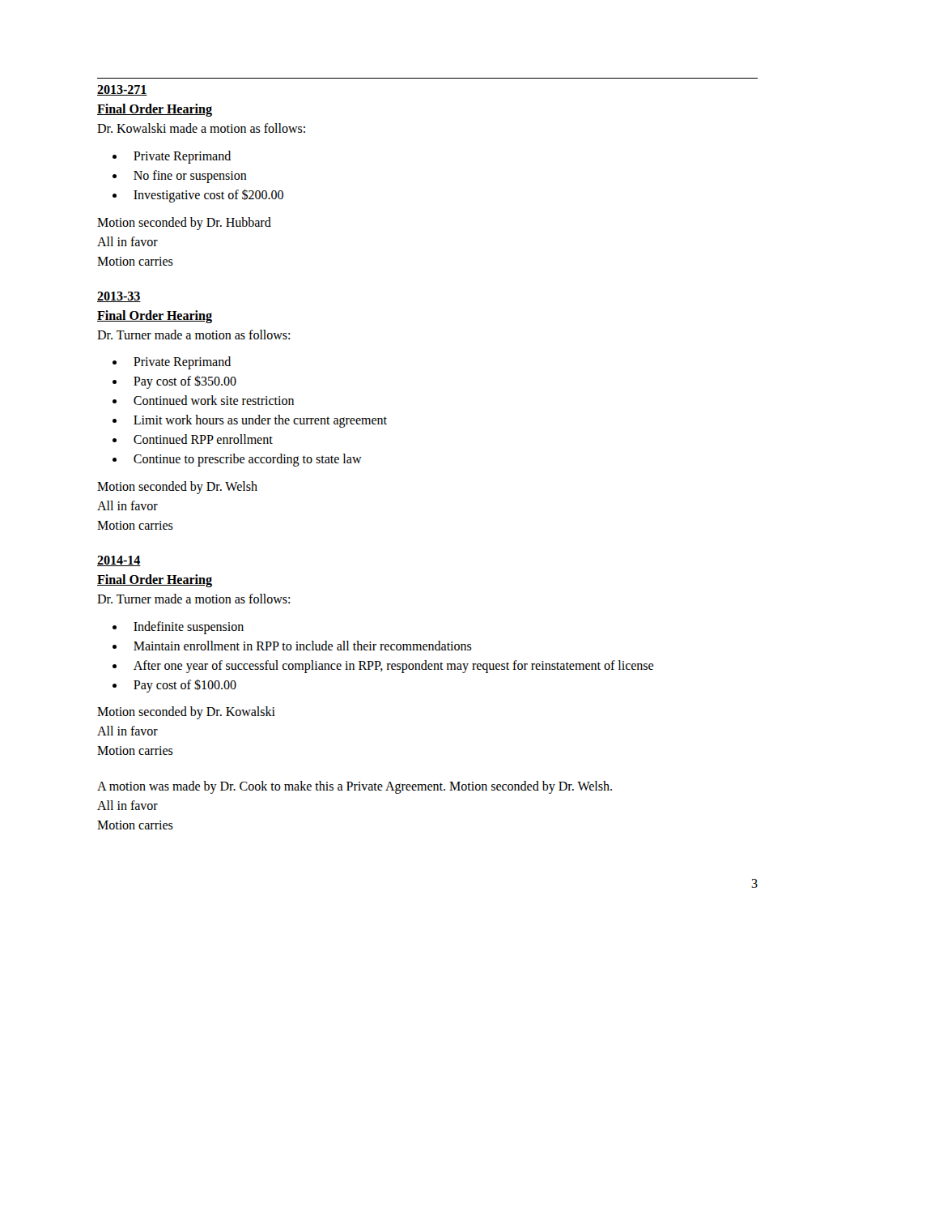2013-271
Final Order Hearing
Dr. Kowalski made a motion as follows:
Private Reprimand
No fine or suspension
Investigative cost of $200.00
Motion seconded by Dr. Hubbard
All in favor
Motion carries
2013-33
Final Order Hearing
Dr. Turner made a motion as follows:
Private Reprimand
Pay cost of $350.00
Continued work site restriction
Limit work hours as under the current agreement
Continued RPP enrollment
Continue to prescribe according to state law
Motion seconded by Dr. Welsh
All in favor
Motion carries
2014-14
Final Order Hearing
Dr. Turner made a motion as follows:
Indefinite suspension
Maintain enrollment in RPP to include all their recommendations
After one year of successful compliance in RPP, respondent may request for reinstatement of license
Pay cost of $100.00
Motion seconded by Dr. Kowalski
All in favor
Motion carries
A motion was made by Dr. Cook to make this a Private Agreement. Motion seconded by Dr. Welsh.
All in favor
Motion carries
3